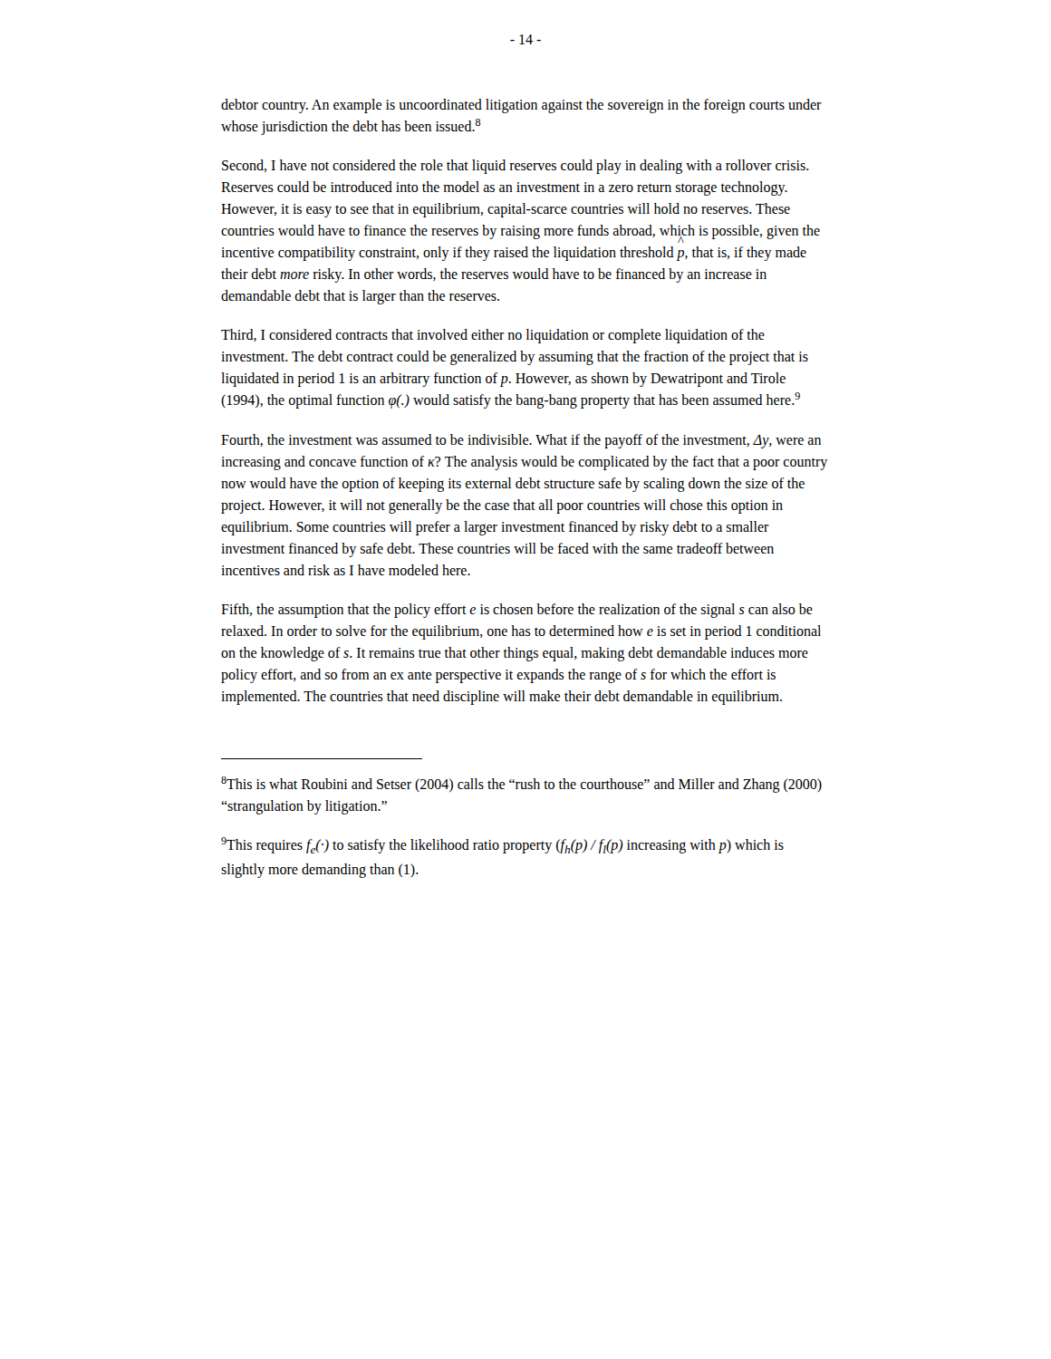- 14 -
debtor country. An example is uncoordinated litigation against the sovereign in the foreign courts under whose jurisdiction the debt has been issued.8
Second, I have not considered the role that liquid reserves could play in dealing with a rollover crisis. Reserves could be introduced into the model as an investment in a zero return storage technology. However, it is easy to see that in equilibrium, capital-scarce countries will hold no reserves. These countries would have to finance the reserves by raising more funds abroad, which is possible, given the incentive compatibility constraint, only if they raised the liquidation threshold p, that is, if they made their debt more risky. In other words, the reserves would have to be financed by an increase in demandable debt that is larger than the reserves.
Third, I considered contracts that involved either no liquidation or complete liquidation of the investment. The debt contract could be generalized by assuming that the fraction of the project that is liquidated in period 1 is an arbitrary function of p. However, as shown by Dewatripont and Tirole (1994), the optimal function φ(.) would satisfy the bang-bang property that has been assumed here.9
Fourth, the investment was assumed to be indivisible. What if the payoff of the investment, Δy, were an increasing and concave function of κ? The analysis would be complicated by the fact that a poor country now would have the option of keeping its external debt structure safe by scaling down the size of the project. However, it will not generally be the case that all poor countries will chose this option in equilibrium. Some countries will prefer a larger investment financed by risky debt to a smaller investment financed by safe debt. These countries will be faced with the same tradeoff between incentives and risk as I have modeled here.
Fifth, the assumption that the policy effort e is chosen before the realization of the signal s can also be relaxed. In order to solve for the equilibrium, one has to determined how e is set in period 1 conditional on the knowledge of s. It remains true that other things equal, making debt demandable induces more policy effort, and so from an ex ante perspective it expands the range of s for which the effort is implemented. The countries that need discipline will make their debt demandable in equilibrium.
8This is what Roubini and Setser (2004) calls the “rush to the courthouse” and Miller and Zhang (2000) “strangulation by litigation.”
9This requires fe(·) to satisfy the likelihood ratio property (fh(p) / fl(p) increasing with p) which is slightly more demanding than (1).